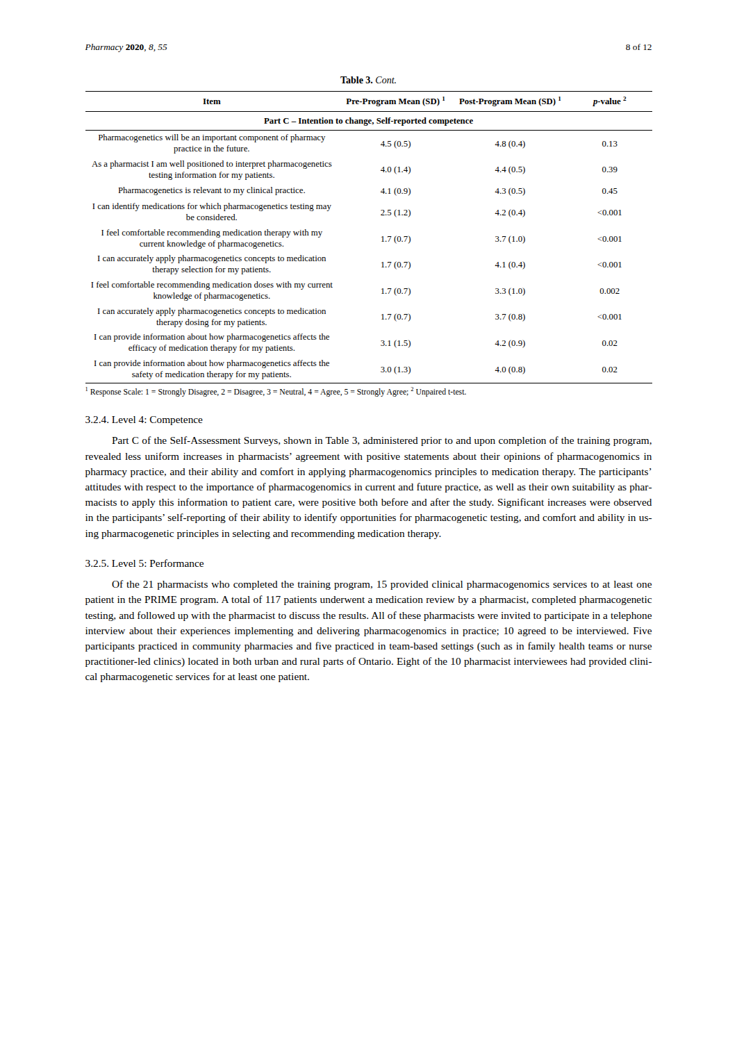Pharmacy 2020, 8, 55
8 of 12
Table 3. Cont.
| Item | Pre-Program Mean (SD) 1 | Post-Program Mean (SD) 1 | p -value 2 |
| --- | --- | --- | --- |
| Part C – Intention to change, Self-reported competence |
| Pharmacogenetics will be an important component of pharmacy practice in the future. | 4.5 (0.5) | 4.8 (0.4) | 0.13 |
| As a pharmacist I am well positioned to interpret pharmacogenetics testing information for my patients. | 4.0 (1.4) | 4.4 (0.5) | 0.39 |
| Pharmacogenetics is relevant to my clinical practice. | 4.1 (0.9) | 4.3 (0.5) | 0.45 |
| I can identify medications for which pharmacogenetics testing may be considered. | 2.5 (1.2) | 4.2 (0.4) | <0.001 |
| I feel comfortable recommending medication therapy with my current knowledge of pharmacogenetics. | 1.7 (0.7) | 3.7 (1.0) | <0.001 |
| I can accurately apply pharmacogenetics concepts to medication therapy selection for my patients. | 1.7 (0.7) | 4.1 (0.4) | <0.001 |
| I feel comfortable recommending medication doses with my current knowledge of pharmacogenetics. | 1.7 (0.7) | 3.3 (1.0) | 0.002 |
| I can accurately apply pharmacogenetics concepts to medication therapy dosing for my patients. | 1.7 (0.7) | 3.7 (0.8) | <0.001 |
| I can provide information about how pharmacogenetics affects the efficacy of medication therapy for my patients. | 3.1 (1.5) | 4.2 (0.9) | 0.02 |
| I can provide information about how pharmacogenetics affects the safety of medication therapy for my patients. | 3.0 (1.3) | 4.0 (0.8) | 0.02 |
1 Response Scale: 1 = Strongly Disagree, 2 = Disagree, 3 = Neutral, 4 = Agree, 5 = Strongly Agree; 2 Unpaired t-test.
3.2.4. Level 4: Competence
Part C of the Self-Assessment Surveys, shown in Table 3, administered prior to and upon completion of the training program, revealed less uniform increases in pharmacists’ agreement with positive statements about their opinions of pharmacogenomics in pharmacy practice, and their ability and comfort in applying pharmacogenomics principles to medication therapy. The participants’ attitudes with respect to the importance of pharmacogenomics in current and future practice, as well as their own suitability as pharmacists to apply this information to patient care, were positive both before and after the study. Significant increases were observed in the participants’ self-reporting of their ability to identify opportunities for pharmacogenetic testing, and comfort and ability in using pharmacogenetic principles in selecting and recommending medication therapy.
3.2.5. Level 5: Performance
Of the 21 pharmacists who completed the training program, 15 provided clinical pharmacogenomics services to at least one patient in the PRIME program. A total of 117 patients underwent a medication review by a pharmacist, completed pharmacogenetic testing, and followed up with the pharmacist to discuss the results. All of these pharmacists were invited to participate in a telephone interview about their experiences implementing and delivering pharmacogenomics in practice; 10 agreed to be interviewed. Five participants practiced in community pharmacies and five practiced in team-based settings (such as in family health teams or nurse practitioner-led clinics) located in both urban and rural parts of Ontario. Eight of the 10 pharmacist interviewees had provided clinical pharmacogenetic services for at least one patient.